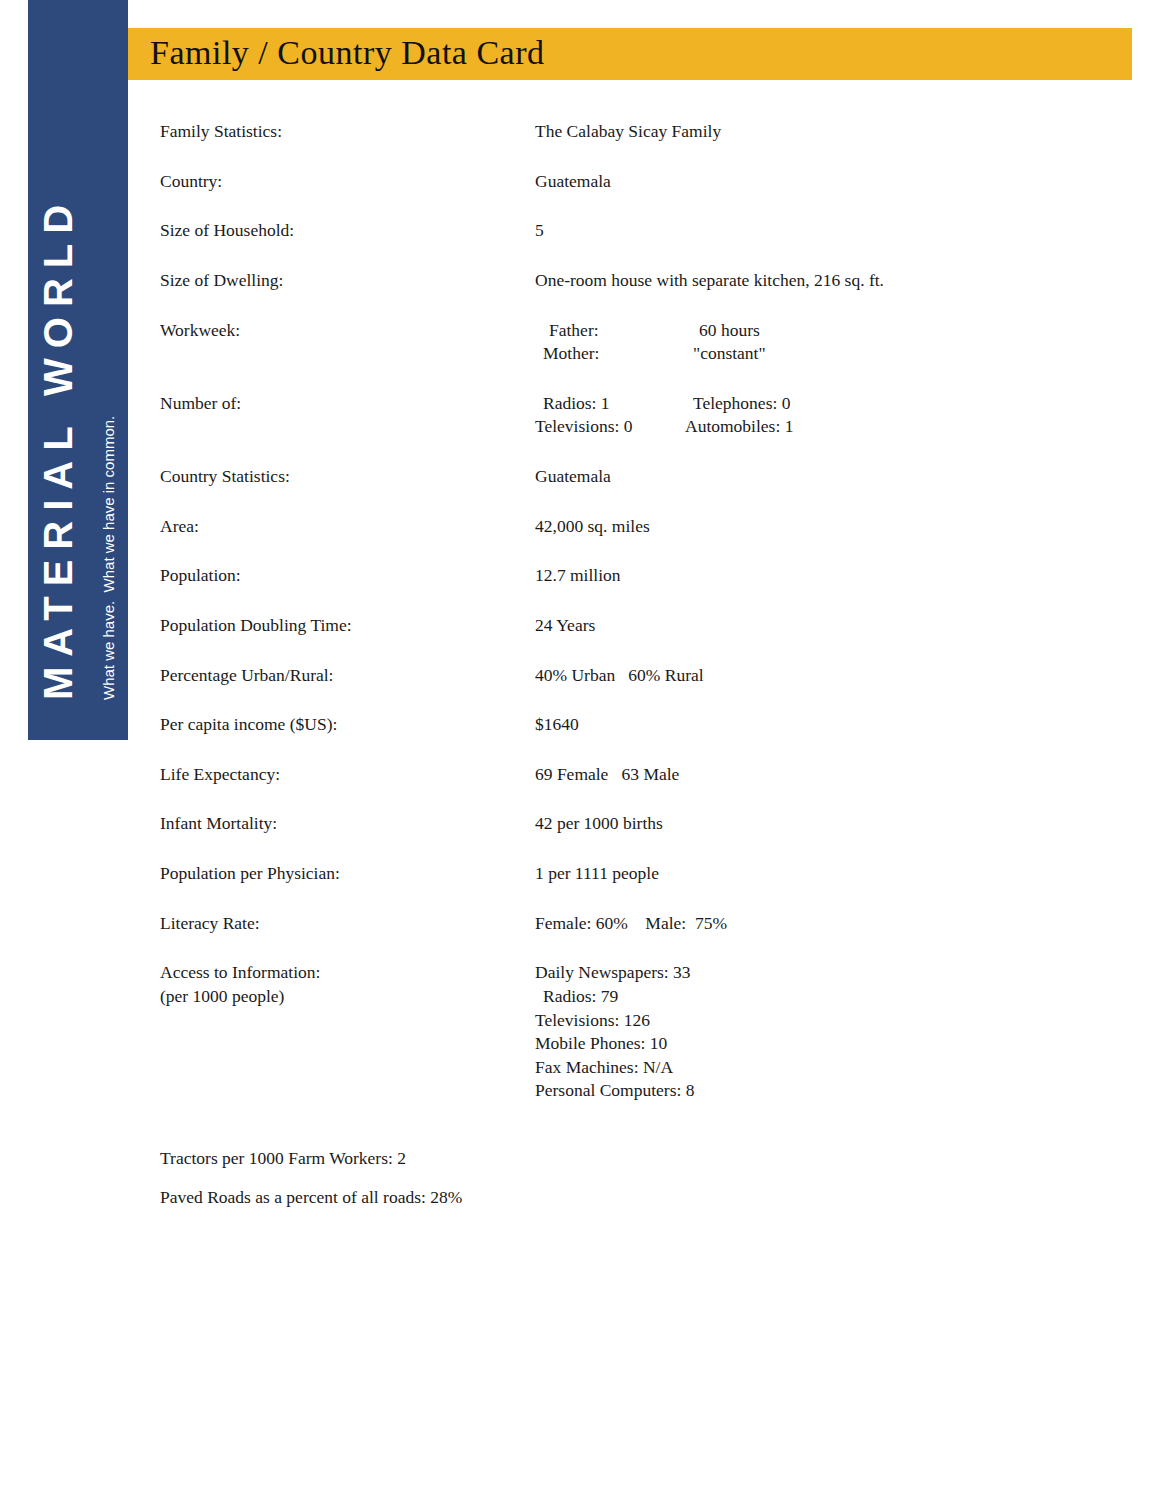MATERIAL WORLD
What we have. What we have in common.
Family / Country Data Card
| Family Statistics: | The Calabay Sicay Family |
| Country: | Guatemala |
| Size of Household: | 5 |
| Size of Dwelling: | One-room house with separate kitchen, 216 sq. ft. |
| Workweek: | Father: 60 hours Mother: "constant" |
| Number of: | Radios: 1 Telephones: 0 Televisions: 0 Automobiles: 1 |
| Country Statistics: | Guatemala |
| Area: | 42,000 sq. miles |
| Population: | 12.7 million |
| Population Doubling Time: | 24 Years |
| Percentage Urban/Rural: | 40% Urban 60% Rural |
| Per capita income ($US): | $1640 |
| Life Expectancy: | 69 Female 63 Male |
| Infant Mortality: | 42 per 1000 births |
| Population per Physician: | 1 per 1111 people |
| Literacy Rate: | Female: 60% Male: 75% |
| Access to Information: (per 1000 people) | Daily Newspapers: 33 Radios: 79 Televisions: 126 Mobile Phones: 10 Fax Machines: N/A Personal Computers: 8 |
Tractors per 1000 Farm Workers: 2
Paved Roads as a percent of all roads: 28%